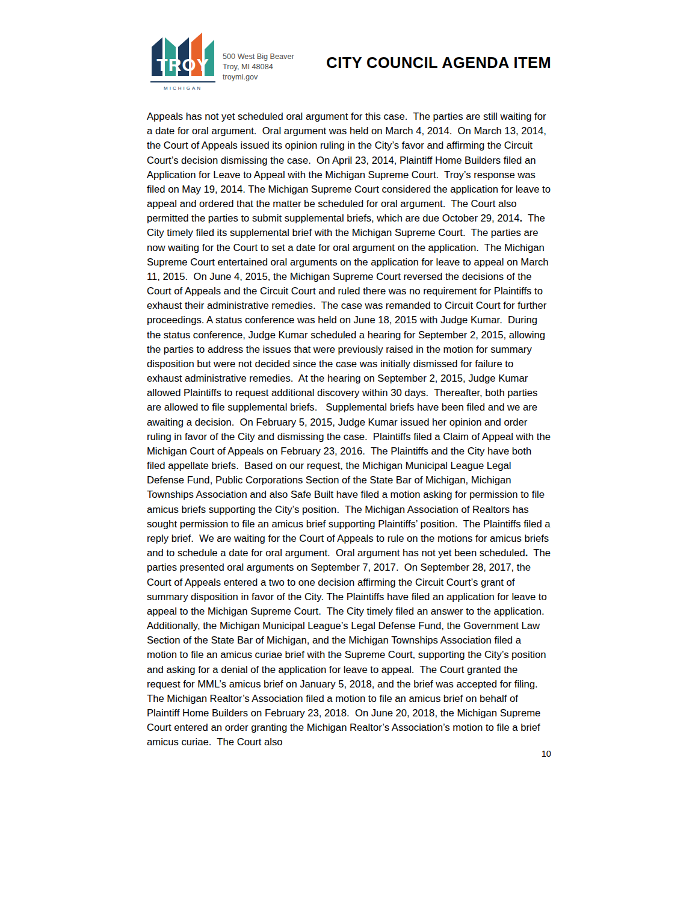Troy Michigan logo TROY MICHIGAN
500 West Big Beaver
Troy, MI 48084
troymi.gov
CITY COUNCIL AGENDA ITEM
Appeals has not yet scheduled oral argument for this case. The parties are still waiting for a date for oral argument. Oral argument was held on March 4, 2014. On March 13, 2014, the Court of Appeals issued its opinion ruling in the City’s favor and affirming the Circuit Court’s decision dismissing the case. On April 23, 2014, Plaintiff Home Builders filed an Application for Leave to Appeal with the Michigan Supreme Court. Troy’s response was filed on May 19, 2014. The Michigan Supreme Court considered the application for leave to appeal and ordered that the matter be scheduled for oral argument. The Court also permitted the parties to submit supplemental briefs, which are due October 29, 2014. The City timely filed its supplemental brief with the Michigan Supreme Court. The parties are now waiting for the Court to set a date for oral argument on the application. The Michigan Supreme Court entertained oral arguments on the application for leave to appeal on March 11, 2015. On June 4, 2015, the Michigan Supreme Court reversed the decisions of the Court of Appeals and the Circuit Court and ruled there was no requirement for Plaintiffs to exhaust their administrative remedies. The case was remanded to Circuit Court for further proceedings. A status conference was held on June 18, 2015 with Judge Kumar. During the status conference, Judge Kumar scheduled a hearing for September 2, 2015, allowing the parties to address the issues that were previously raised in the motion for summary disposition but were not decided since the case was initially dismissed for failure to exhaust administrative remedies. At the hearing on September 2, 2015, Judge Kumar allowed Plaintiffs to request additional discovery within 30 days. Thereafter, both parties are allowed to file supplemental briefs. Supplemental briefs have been filed and we are awaiting a decision. On February 5, 2015, Judge Kumar issued her opinion and order ruling in favor of the City and dismissing the case. Plaintiffs filed a Claim of Appeal with the Michigan Court of Appeals on February 23, 2016. The Plaintiffs and the City have both filed appellate briefs. Based on our request, the Michigan Municipal League Legal Defense Fund, Public Corporations Section of the State Bar of Michigan, Michigan Townships Association and also Safe Built have filed a motion asking for permission to file amicus briefs supporting the City’s position. The Michigan Association of Realtors has sought permission to file an amicus brief supporting Plaintiffs’ position. The Plaintiffs filed a reply brief. We are waiting for the Court of Appeals to rule on the motions for amicus briefs and to schedule a date for oral argument. Oral argument has not yet been scheduled. The parties presented oral arguments on September 7, 2017. On September 28, 2017, the Court of Appeals entered a two to one decision affirming the Circuit Court’s grant of summary disposition in favor of the City. The Plaintiffs have filed an application for leave to appeal to the Michigan Supreme Court. The City timely filed an answer to the application. Additionally, the Michigan Municipal League’s Legal Defense Fund, the Government Law Section of the State Bar of Michigan, and the Michigan Townships Association filed a motion to file an amicus curiae brief with the Supreme Court, supporting the City’s position and asking for a denial of the application for leave to appeal. The Court granted the request for MML’s amicus brief on January 5, 2018, and the brief was accepted for filing. The Michigan Realtor’s Association filed a motion to file an amicus brief on behalf of Plaintiff Home Builders on February 23, 2018. On June 20, 2018, the Michigan Supreme Court entered an order granting the Michigan Realtor’s Association’s motion to file a brief amicus curiae. The Court also
10